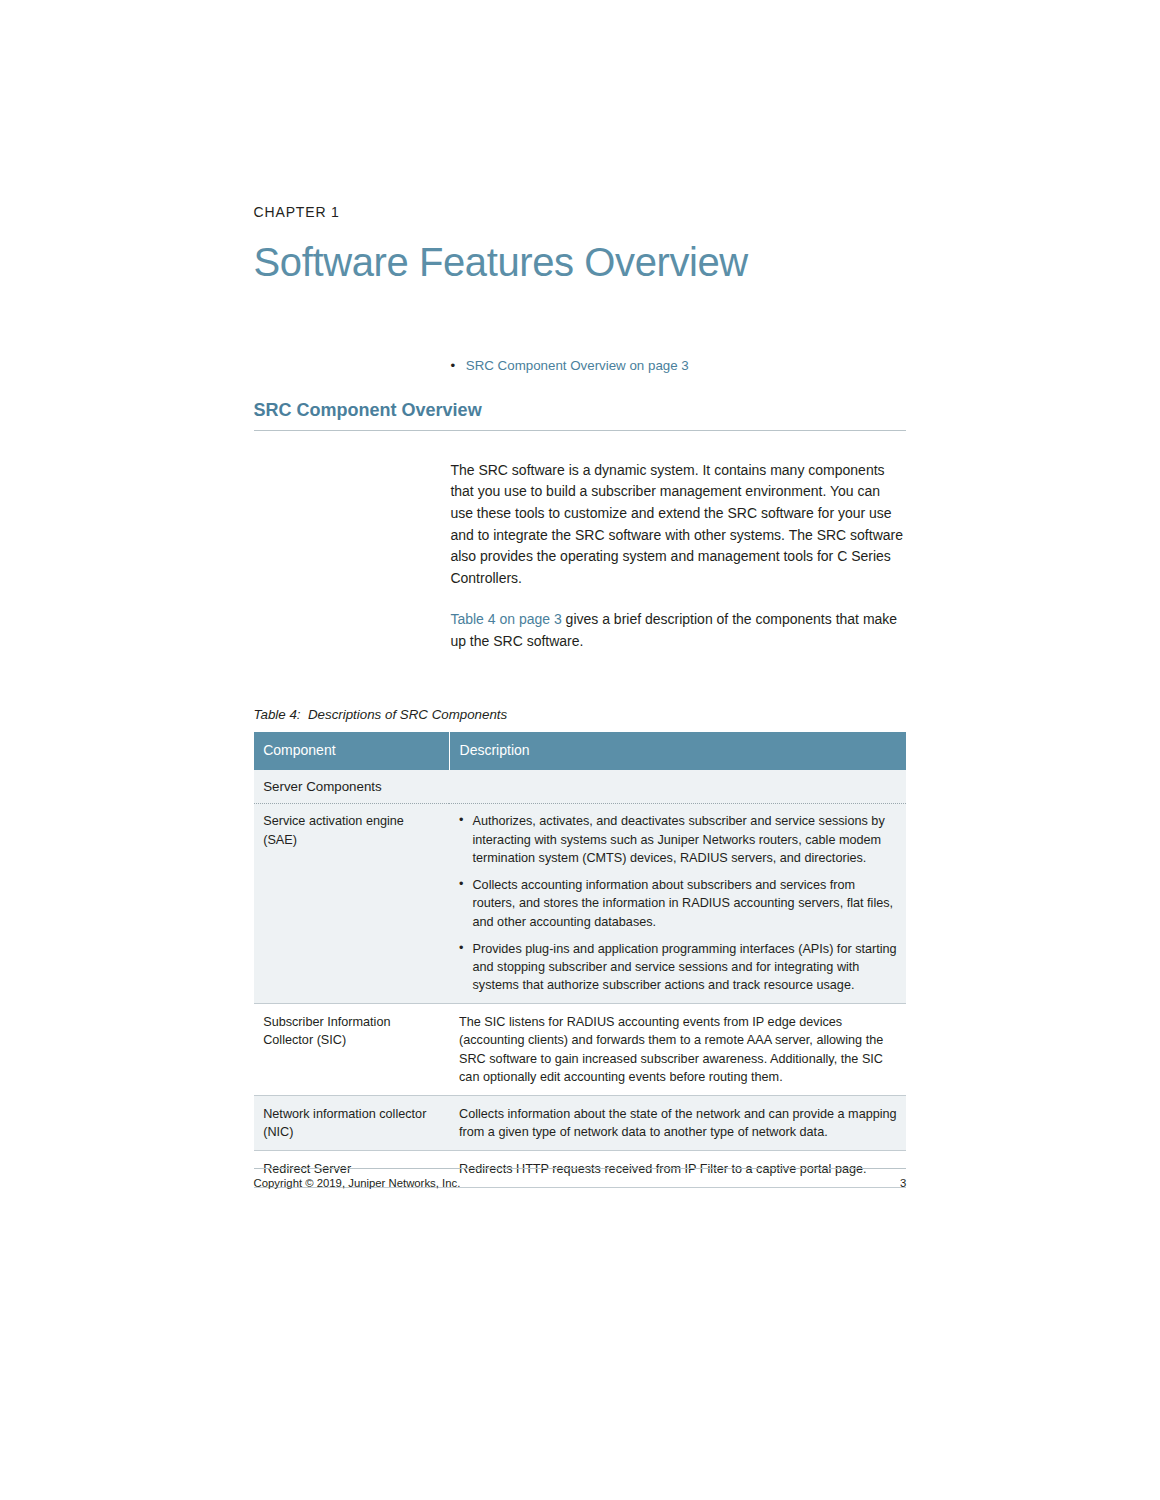CHAPTER 1
Software Features Overview
SRC Component Overview on page 3
SRC Component Overview
The SRC software is a dynamic system. It contains many components that you use to build a subscriber management environment. You can use these tools to customize and extend the SRC software for your use and to integrate the SRC software with other systems. The SRC software also provides the operating system and management tools for C Series Controllers.
Table 4 on page 3 gives a brief description of the components that make up the SRC software.
Table 4: Descriptions of SRC Components
| Component | Description |
| --- | --- |
| Server Components |
| Service activation engine (SAE) | Authorizes, activates, and deactivates subscriber and service sessions by interacting with systems such as Juniper Networks routers, cable modem termination system (CMTS) devices, RADIUS servers, and directories. Collects accounting information about subscribers and services from routers, and stores the information in RADIUS accounting servers, flat files, and other accounting databases. Provides plug-ins and application programming interfaces (APIs) for starting and stopping subscriber and service sessions and for integrating with systems that authorize subscriber actions and track resource usage. |
| Subscriber Information Collector (SIC) | The SIC listens for RADIUS accounting events from IP edge devices (accounting clients) and forwards them to a remote AAA server, allowing the SRC software to gain increased subscriber awareness. Additionally, the SIC can optionally edit accounting events before routing them. |
| Network information collector (NIC) | Collects information about the state of the network and can provide a mapping from a given type of network data to another type of network data. |
| Redirect Server | Redirects HTTP requests received from IP Filter to a captive portal page. |
Copyright © 2019, Juniper Networks, Inc. 3